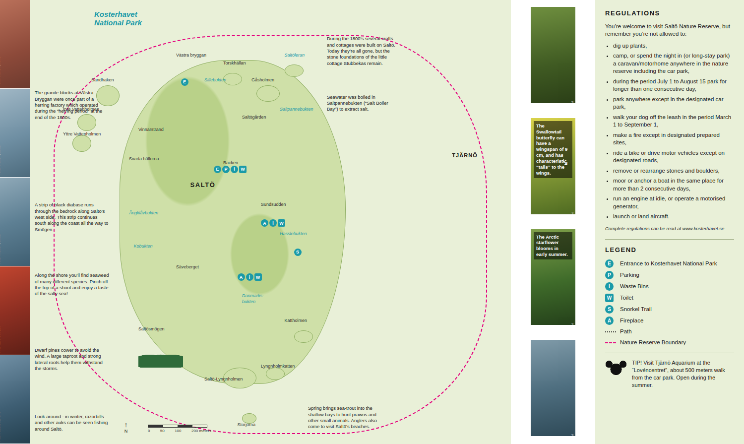Foto: Anders Tysklind
Foto: Anders Tysklind
Foto: Anders Tysklind
Foto: Lars-Ove Loo
Foto: Anders Tysklind
Kosterhavet
National Park
Västra bryggan Torskhällan Saltöleran Sillebukten Gåsholmen Sandhaken Inre Vattenholmen Yttre Vattenholmen Vinnarstrand Saltögården Saltpannebukten Svarta hällorna Backen SALTÖ Ängklåvbukten Sundsudden Hasslebukten Kobukten Säveberget Danmarks-
bukten Kattholmen Saltösmögen Saltö-Lyngnholmen Lyngnholmkatten Storjorna TJÄRNÖ E EPiW AiW S AiW
The granite blocks at Västra Bryggan were once part of a herring factory which operated during the “herring period” at the end of the 1800s.
A strip of black diabase runs through the bedrock along Saltö’s west side. This strip continues south along the coast all the way to Smögen.
Along the shore you’ll find seaweed of many different species. Pinch off the top of a shoot and enjoy a taste of the salty sea!
Dwarf pines cower to avoid the wind. A large taproot and strong lateral roots help them withstand the storms.
Look around - in winter, razorbills and other auks can be seen fishing around Saltö.
During the 1800’s several crofts and cottages were built on Saltö. Today they’re all gone, but the stone foundations of the little cottage Stubbekas remain.
Seawater was boiled in Saltpannebukten (“Salt Boiler Bay”) to extract salt.
Spring brings sea-trout into the shallow bays to hunt prawns and other small animals. Anglers also come to visit Saltö’s beaches.
↑
N
050100200 meters
Foto: Anders Tysklind
The Swallowtail butterfly can have a wingspan of 9 cm, and has characteristic “tails” to the wings.
↘ Foto: Anders Tysklind
The Arctic starflower blooms in early summer.
Foto: Anders Tysklind
Foto: Anders Tysklind
REGULATIONS
You’re welcome to visit Saltö Nature Reserve, but remember you’re not allowed to:
dig up plants,
camp, or spend the night in (or long-stay park) a caravan/motorhome anywhere in the nature reserve including the car park,
during the period July 1 to August 15 park for longer than one consecutive day,
park anywhere except in the designated car park,
walk your dog off the leash in the period March 1 to September 1,
make a fire except in designated prepared sites,
ride a bike or drive motor vehicles except on designated roads,
remove or rearrange stones and boulders,
moor or anchor a boat in the same place for more than 2 consecutive days,
run an engine at idle, or operate a motorised generator,
launch or land aircraft.
Complete regulations can be read at www.kosterhavet.se
LEGEND
| E | Entrance to Kosterhavet National Park |
| P | Parking |
| i | Waste Bins |
| W | Toilet |
| S | Snorkel Trail |
| A | Fireplace |
| | Path |
| | Nature Reserve Boundary |
TIP! Visit Tjärnö Aquarium at the “Lovéncentret”, about 500 meters walk from the car park. Open during the summer.